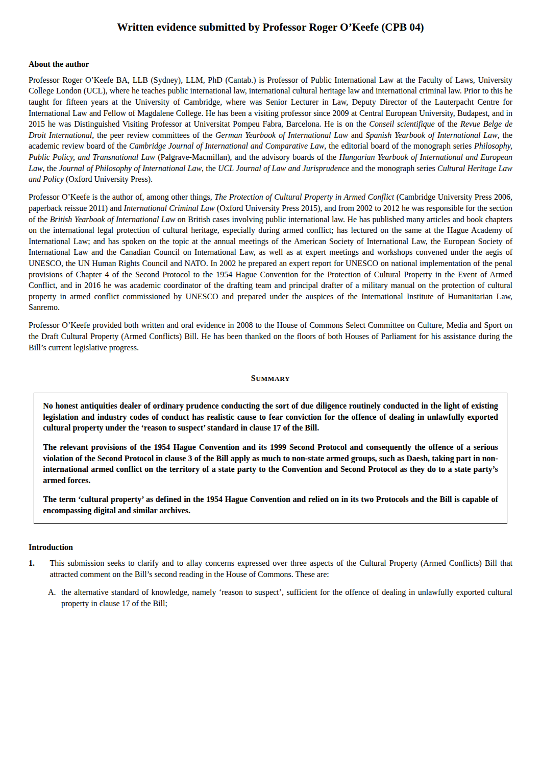Written evidence submitted by Professor Roger O’Keefe (CPB 04)
About the author
Professor Roger O’Keefe BA, LLB (Sydney), LLM, PhD (Cantab.) is Professor of Public International Law at the Faculty of Laws, University College London (UCL), where he teaches public international law, international cultural heritage law and international criminal law. Prior to this he taught for fifteen years at the University of Cambridge, where was Senior Lecturer in Law, Deputy Director of the Lauterpacht Centre for International Law and Fellow of Magdalene College. He has been a visiting professor since 2009 at Central European University, Budapest, and in 2015 he was Distinguished Visiting Professor at Universitat Pompeu Fabra, Barcelona. He is on the Conseil scientifique of the Revue Belge de Droit International, the peer review committees of the German Yearbook of International Law and Spanish Yearbook of International Law, the academic review board of the Cambridge Journal of International and Comparative Law, the editorial board of the monograph series Philosophy, Public Policy, and Transnational Law (Palgrave-Macmillan), and the advisory boards of the Hungarian Yearbook of International and European Law, the Journal of Philosophy of International Law, the UCL Journal of Law and Jurisprudence and the monograph series Cultural Heritage Law and Policy (Oxford University Press).
Professor O’Keefe is the author of, among other things, The Protection of Cultural Property in Armed Conflict (Cambridge University Press 2006, paperback reissue 2011) and International Criminal Law (Oxford University Press 2015), and from 2002 to 2012 he was responsible for the section of the British Yearbook of International Law on British cases involving public international law. He has published many articles and book chapters on the international legal protection of cultural heritage, especially during armed conflict; has lectured on the same at the Hague Academy of International Law; and has spoken on the topic at the annual meetings of the American Society of International Law, the European Society of International Law and the Canadian Council on International Law, as well as at expert meetings and workshops convened under the aegis of UNESCO, the UN Human Rights Council and NATO. In 2002 he prepared an expert report for UNESCO on national implementation of the penal provisions of Chapter 4 of the Second Protocol to the 1954 Hague Convention for the Protection of Cultural Property in the Event of Armed Conflict, and in 2016 he was academic coordinator of the drafting team and principal drafter of a military manual on the protection of cultural property in armed conflict commissioned by UNESCO and prepared under the auspices of the International Institute of Humanitarian Law, Sanremo.
Professor O’Keefe provided both written and oral evidence in 2008 to the House of Commons Select Committee on Culture, Media and Sport on the Draft Cultural Property (Armed Conflicts) Bill. He has been thanked on the floors of both Houses of Parliament for his assistance during the Bill’s current legislative progress.
SUMMARY
No honest antiquities dealer of ordinary prudence conducting the sort of due diligence routinely conducted in the light of existing legislation and industry codes of conduct has realistic cause to fear conviction for the offence of dealing in unlawfully exported cultural property under the ‘reason to suspect’ standard in clause 17 of the Bill.
The relevant provisions of the 1954 Hague Convention and its 1999 Second Protocol and consequently the offence of a serious violation of the Second Protocol in clause 3 of the Bill apply as much to non-state armed groups, such as Daesh, taking part in non-international armed conflict on the territory of a state party to the Convention and Second Protocol as they do to a state party’s armed forces.
The term ‘cultural property’ as defined in the 1954 Hague Convention and relied on in its two Protocols and the Bill is capable of encompassing digital and similar archives.
Introduction
1.
This submission seeks to clarify and to allay concerns expressed over three aspects of the Cultural Property (Armed Conflicts) Bill that attracted comment on the Bill’s second reading in the House of Commons. These are:
the alternative standard of knowledge, namely ‘reason to suspect’, sufficient for the offence of dealing in unlawfully exported cultural property in clause 17 of the Bill;